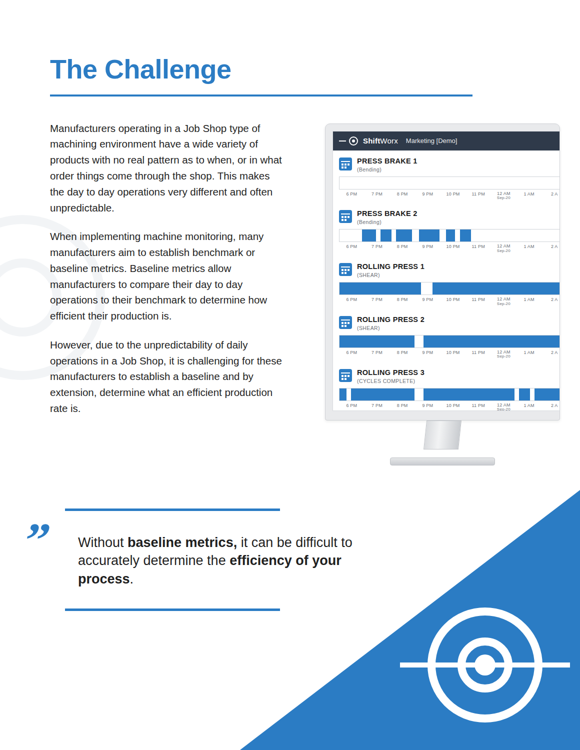The Challenge
Manufacturers operating in a Job Shop type of machining environment have a wide variety of products with no real pattern as to when, or in what order things come through the shop. This makes the day to day operations very different and often unpredictable.
When implementing machine monitoring, many manufacturers aim to establish benchmark or baseline metrics. Baseline metrics allow manufacturers to compare their day to day operations to their benchmark to determine how efficient their production is.
However, due to the unpredictability of daily operations in a Job Shop, it is challenging for these manufacturers to establish a baseline and by extension, determine what an efficient production rate is.
ShiftWorx Marketing [Demo]
PRESS BRAKE 1
(Bending)
6 PM 7 PM 8 PM 9 PM 10 PM 11 PM 12 AMSep-20 1 AM 2 A
PRESS BRAKE 2
(Bending)
6 PM 7 PM 8 PM 9 PM 10 PM 11 PM 12 AMSep-20 1 AM 2 A
ROLLING PRESS 1
(SHEAR)
6 PM 7 PM 8 PM 9 PM 10 PM 11 PM 12 AMSep-20 1 AM 2 A
ROLLING PRESS 2
(SHEAR)
6 PM 7 PM 8 PM 9 PM 10 PM 11 PM 12 AMSep-20 1 AM 2 A
ROLLING PRESS 3
(CYCLES COMPLETE)
6 PM 7 PM 8 PM 9 PM 10 PM 11 PM 12 AMSep-20 1 AM 2 A
”
Without baseline metrics, it can be difficult to accurately determine the efficiency of your process.